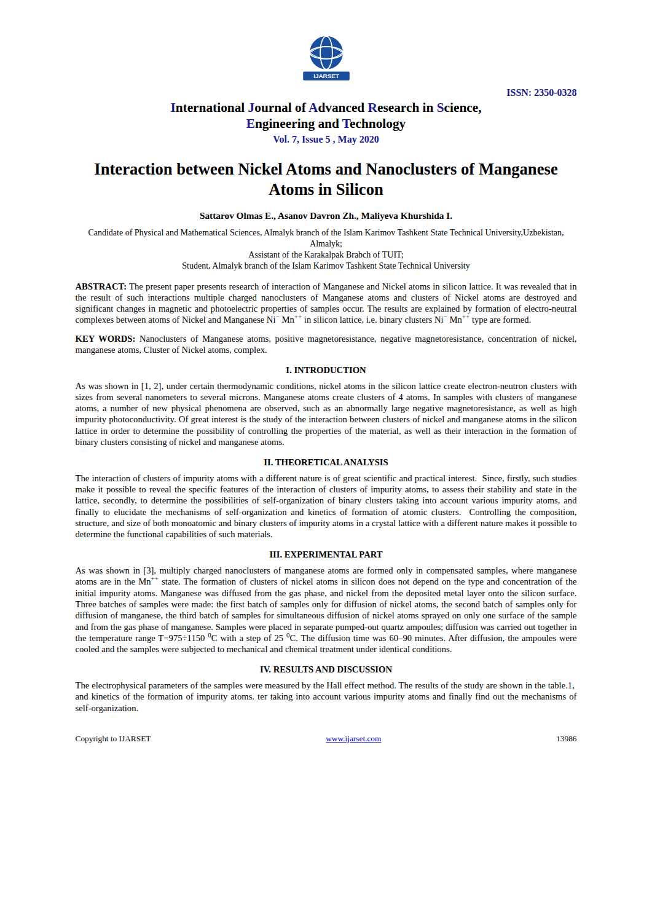IJARSET
ISSN: 2350-0328
International Journal of Advanced Research in Science,
Engineering and Technology
Vol. 7, Issue 5 , May 2020
Interaction between Nickel Atoms and Nanoclusters of Manganese Atoms in Silicon
Sattarov Olmas E., Asanov Davron Zh., Maliyeva Khurshida I.
Candidate of Physical and Mathematical Sciences, Almalyk branch of the Islam Karimov Tashkent State Technical University,Uzbekistan, Almalyk;
Assistant of the Karakalpak Brabch of TUIT;
Student, Almalyk branch of the Islam Karimov Tashkent State Technical University
ABSTRACT: The present paper presents research of interaction of Manganese and Nickel atoms in silicon lattice. It was revealed that in the result of such interactions multiple charged nanoclusters of Manganese atoms and clusters of Nickel atoms are destroyed and significant changes in magnetic and photoelectric properties of samples occur. The results are explained by formation of electro-neutral complexes between atoms of Nickel and Manganese Ni− Mn++ in silicon lattice, i.e. binary clusters Ni− Mn++ type are formed.
KEY WORDS: Nanoclusters of Manganese atoms, positive magnetoresistance, negative magnetoresistance, concentration of nickel, manganese atoms, Cluster of Nickel atoms, complex.
I. Introduction
As was shown in [1, 2], under certain thermodynamic conditions, nickel atoms in the silicon lattice create electron-neutron clusters with sizes from several nanometers to several microns. Manganese atoms create clusters of 4 atoms. In samples with clusters of manganese atoms, a number of new physical phenomena are observed, such as an abnormally large negative magnetoresistance, as well as high impurity photoconductivity. Of great interest is the study of the interaction between clusters of nickel and manganese atoms in the silicon lattice in order to determine the possibility of controlling the properties of the material, as well as their interaction in the formation of binary clusters consisting of nickel and manganese atoms.
II. Theoretical Analysis
The interaction of clusters of impurity atoms with a different nature is of great scientific and practical interest. Since, firstly, such studies make it possible to reveal the specific features of the interaction of clusters of impurity atoms, to assess their stability and state in the lattice, secondly, to determine the possibilities of self-organization of binary clusters taking into account various impurity atoms, and finally to elucidate the mechanisms of self-organization and kinetics of formation of atomic clusters. Controlling the composition, structure, and size of both monoatomic and binary clusters of impurity atoms in a crystal lattice with a different nature makes it possible to determine the functional capabilities of such materials.
III. Experimental Part
As was shown in [3], multiply charged nanoclusters of manganese atoms are formed only in compensated samples, where manganese atoms are in the Mn++ state. The formation of clusters of nickel atoms in silicon does not depend on the type and concentration of the initial impurity atoms. Manganese was diffused from the gas phase, and nickel from the deposited metal layer onto the silicon surface. Three batches of samples were made: the first batch of samples only for diffusion of nickel atoms, the second batch of samples only for diffusion of manganese, the third batch of samples for simultaneous diffusion of nickel atoms sprayed on only one surface of the sample and from the gas phase of manganese. Samples were placed in separate pumped-out quartz ampoules; diffusion was carried out together in the temperature range T=975÷1150 0C with a step of 25 0C. The diffusion time was 60–90 minutes. After diffusion, the ampoules were cooled and the samples were subjected to mechanical and chemical treatment under identical conditions.
IV. Results and Discussion
The electrophysical parameters of the samples were measured by the Hall effect method. The results of the study are shown in the table.1, and kinetics of the formation of impurity atoms. ter taking into account various impurity atoms and finally find out the mechanisms of self-organization.
Copyright to IJARSET www.ijarset.com 13986